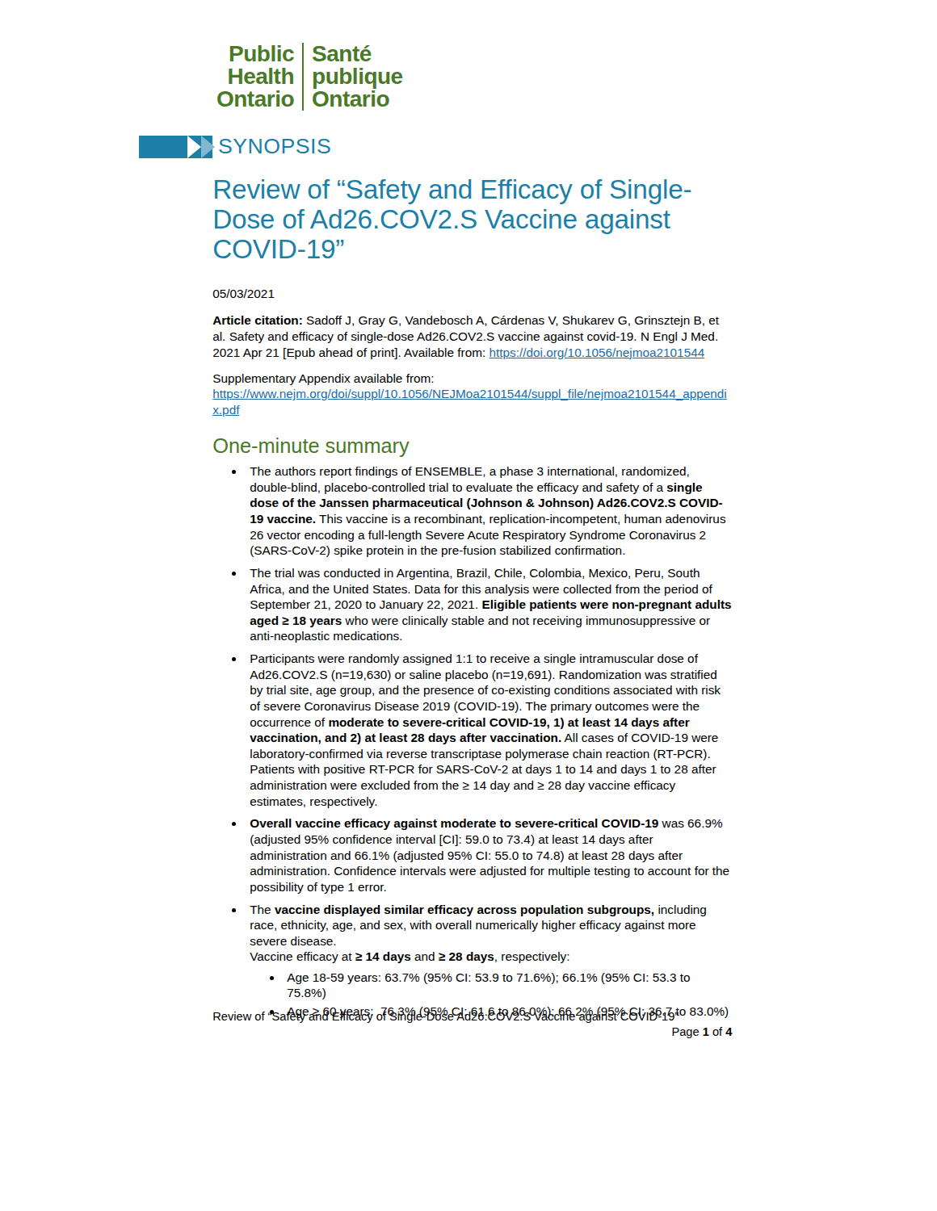| Public Health Ontario | Santé publique Ontario |
SYNOPSIS
Review of “Safety and Efficacy of Single-Dose of Ad26.COV2.S Vaccine against COVID-19”
05/03/2021
Article citation: Sadoff J, Gray G, Vandebosch A, Cárdenas V, Shukarev G, Grinsztejn B, et al. Safety and efficacy of single-dose Ad26.COV2.S vaccine against covid-19. N Engl J Med. 2021 Apr 21 [Epub ahead of print]. Available from: https://doi.org/10.1056/nejmoa2101544
Supplementary Appendix available from:
https://www.nejm.org/doi/suppl/10.1056/NEJMoa2101544/suppl_file/nejmoa2101544_appendix.pdf
One-minute summary
The authors report findings of ENSEMBLE, a phase 3 international, randomized, double-blind, placebo-controlled trial to evaluate the efficacy and safety of a single dose of the Janssen pharmaceutical (Johnson & Johnson) Ad26.COV2.S COVID-19 vaccine. This vaccine is a recombinant, replication-incompetent, human adenovirus 26 vector encoding a full-length Severe Acute Respiratory Syndrome Coronavirus 2 (SARS-CoV-2) spike protein in the pre-fusion stabilized confirmation.
The trial was conducted in Argentina, Brazil, Chile, Colombia, Mexico, Peru, South Africa, and the United States. Data for this analysis were collected from the period of September 21, 2020 to January 22, 2021. Eligible patients were non-pregnant adults aged ≥ 18 years who were clinically stable and not receiving immunosuppressive or anti-neoplastic medications.
Participants were randomly assigned 1:1 to receive a single intramuscular dose of Ad26.COV2.S (n=19,630) or saline placebo (n=19,691). Randomization was stratified by trial site, age group, and the presence of co-existing conditions associated with risk of severe Coronavirus Disease 2019 (COVID-19). The primary outcomes were the occurrence of moderate to severe-critical COVID-19, 1) at least 14 days after vaccination, and 2) at least 28 days after vaccination. All cases of COVID-19 were laboratory-confirmed via reverse transcriptase polymerase chain reaction (RT-PCR). Patients with positive RT-PCR for SARS-CoV-2 at days 1 to 14 and days 1 to 28 after administration were excluded from the ≥ 14 day and ≥ 28 day vaccine efficacy estimates, respectively.
Overall vaccine efficacy against moderate to severe-critical COVID-19 was 66.9% (adjusted 95% confidence interval [CI]: 59.0 to 73.4) at least 14 days after administration and 66.1% (adjusted 95% CI: 55.0 to 74.8) at least 28 days after administration. Confidence intervals were adjusted for multiple testing to account for the possibility of type 1 error.
The vaccine displayed similar efficacy across population subgroups, including race, ethnicity, age, and sex, with overall numerically higher efficacy against more severe disease.
Vaccine efficacy at ≥ 14 days and ≥ 28 days, respectively:
Age 18-59 years: 63.7% (95% CI: 53.9 to 71.6%); 66.1% (95% CI: 53.3 to 75.8%)
Age ≥ 60 years: 76.3% (95% CI: 61.6 to 86.0%); 66.2% (95% CI: 36.7 to 83.0%)
Review of “Safety and Efficacy of Single-Dose Ad26.COV2.S Vaccine against COVID-19” Page 1 of 4